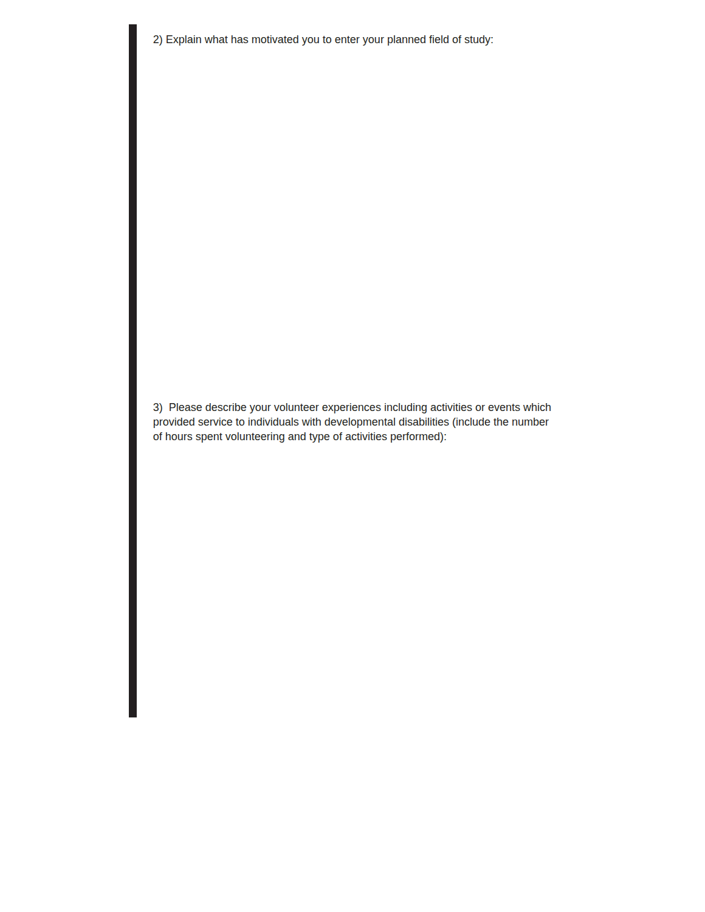2) Explain what has motivated you to enter your planned field of study:
3) Please describe your volunteer experiences including activities or events which provided service to individuals with developmental disabilities (include the number of hours spent volunteering and type of activities performed):